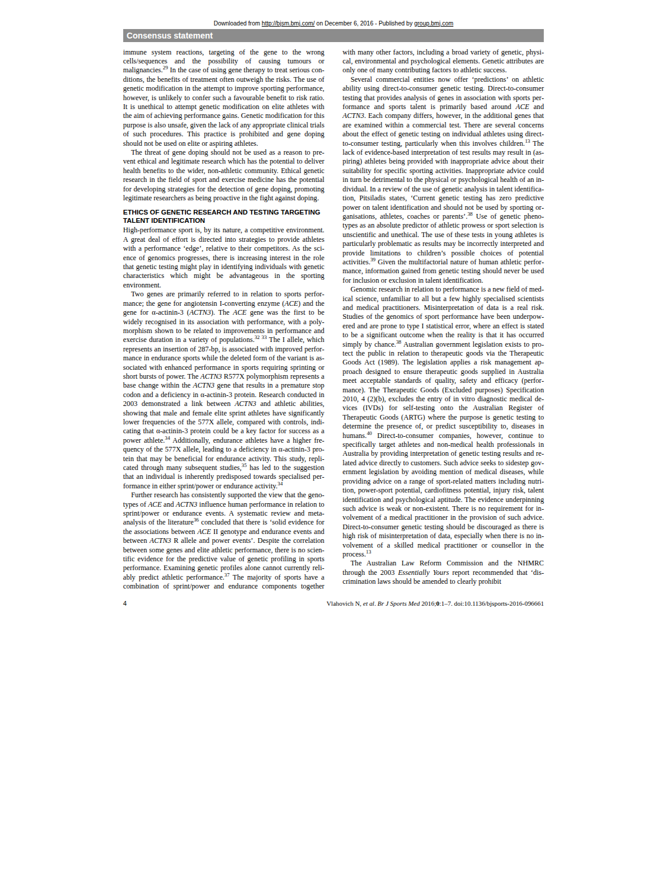Downloaded from http://bjsm.bmj.com/ on December 6, 2016 - Published by group.bmj.com
Consensus statement
immune system reactions, targeting of the gene to the wrong cells/sequences and the possibility of causing tumours or malignancies.29 In the case of using gene therapy to treat serious conditions, the benefits of treatment often outweigh the risks. The use of genetic modification in the attempt to improve sporting performance, however, is unlikely to confer such a favourable benefit to risk ratio. It is unethical to attempt genetic modification on elite athletes with the aim of achieving performance gains. Genetic modification for this purpose is also unsafe, given the lack of any appropriate clinical trials of such procedures. This practice is prohibited and gene doping should not be used on elite or aspiring athletes.
The threat of gene doping should not be used as a reason to prevent ethical and legitimate research which has the potential to deliver health benefits to the wider, non-athletic community. Ethical genetic research in the field of sport and exercise medicine has the potential for developing strategies for the detection of gene doping, promoting legitimate researchers as being proactive in the fight against doping.
Ethics of genetic research and testing targeting talent identification
High-performance sport is, by its nature, a competitive environment. A great deal of effort is directed into strategies to provide athletes with a performance ‘edge’, relative to their competitors. As the science of genomics progresses, there is increasing interest in the role that genetic testing might play in identifying individuals with genetic characteristics which might be advantageous in the sporting environment.
Two genes are primarily referred to in relation to sports performance; the gene for angiotensin I-converting enzyme (ACE) and the gene for α-actinin-3 (ACTN3). The ACE gene was the first to be widely recognised in its association with performance, with a polymorphism shown to be related to improvements in performance and exercise duration in a variety of populations.32 33 The I allele, which represents an insertion of 287-bp, is associated with improved performance in endurance sports while the deleted form of the variant is associated with enhanced performance in sports requiring sprinting or short bursts of power. The ACTN3 R577X polymorphism represents a base change within the ACTN3 gene that results in a premature stop codon and a deficiency in α-actinin-3 protein. Research conducted in 2003 demonstrated a link between ACTN3 and athletic abilities, showing that male and female elite sprint athletes have significantly lower frequencies of the 577X allele, compared with controls, indicating that α-actinin-3 protein could be a key factor for success as a power athlete.34 Additionally, endurance athletes have a higher frequency of the 577X allele, leading to a deficiency in α-actinin-3 protein that may be beneficial for endurance activity. This study, replicated through many subsequent studies,35 has led to the suggestion that an individual is inherently predisposed towards specialised performance in either sprint/power or endurance activity.34
Further research has consistently supported the view that the genotypes of ACE and ACTN3 influence human performance in relation to sprint/power or endurance events. A systematic review and meta-analysis of the literature36 concluded that there is ‘solid evidence for the associations between ACE II genotype and endurance events and between ACTN3 R allele and power events’. Despite the correlation between some genes and elite athletic performance, there is no scientific evidence for the predictive value of genetic profiling in sports performance. Examining genetic profiles alone cannot currently reliably predict athletic performance.37 The majority of sports have a combination of sprint/power and endurance components together with many other factors, including a broad variety of genetic, physical, environmental and psychological elements. Genetic attributes are only one of many contributing factors to athletic success.
Several commercial entities now offer ‘predictions’ on athletic ability using direct-to-consumer genetic testing. Direct-to-consumer testing that provides analysis of genes in association with sports performance and sports talent is primarily based around ACE and ACTN3. Each company differs, however, in the additional genes that are examined within a commercial test. There are several concerns about the effect of genetic testing on individual athletes using direct-to-consumer testing, particularly when this involves children.13 The lack of evidence-based interpretation of test results may result in (aspiring) athletes being provided with inappropriate advice about their suitability for specific sporting activities. Inappropriate advice could in turn be detrimental to the physical or psychological health of an individual. In a review of the use of genetic analysis in talent identification, Pitsiladis states, ‘Current genetic testing has zero predictive power on talent identification and should not be used by sporting organisations, athletes, coaches or parents’.38 Use of genetic phenotypes as an absolute predictor of athletic prowess or sport selection is unscientific and unethical. The use of these tests in young athletes is particularly problematic as results may be incorrectly interpreted and provide limitations to children’s possible choices of potential activities.39 Given the multifactorial nature of human athletic performance, information gained from genetic testing should never be used for inclusion or exclusion in talent identification.
Genomic research in relation to performance is a new field of medical science, unfamiliar to all but a few highly specialised scientists and medical practitioners. Misinterpretation of data is a real risk. Studies of the genomics of sport performance have been underpowered and are prone to type I statistical error, where an effect is stated to be a significant outcome when the reality is that it has occurred simply by chance.38 Australian government legislation exists to protect the public in relation to therapeutic goods via the Therapeutic Goods Act (1989). The legislation applies a risk management approach designed to ensure therapeutic goods supplied in Australia meet acceptable standards of quality, safety and efficacy (performance). The Therapeutic Goods (Excluded purposes) Specification 2010, 4 (2)(b), excludes the entry of in vitro diagnostic medical devices (IVDs) for self-testing onto the Australian Register of Therapeutic Goods (ARTG) where the purpose is genetic testing to determine the presence of, or predict susceptibility to, diseases in humans.40 Direct-to-consumer companies, however, continue to specifically target athletes and non-medical health professionals in Australia by providing interpretation of genetic testing results and related advice directly to customers. Such advice seeks to sidestep government legislation by avoiding mention of medical diseases, while providing advice on a range of sport-related matters including nutrition, power-sport potential, cardiofitness potential, injury risk, talent identification and psychological aptitude. The evidence underpinning such advice is weak or non-existent. There is no requirement for involvement of a medical practitioner in the provision of such advice. Direct-to-consumer genetic testing should be discouraged as there is high risk of misinterpretation of data, especially when there is no involvement of a skilled medical practitioner or counsellor in the process.13
The Australian Law Reform Commission and the NHMRC through the 2003 Essentially Yours report recommended that ‘discrimination laws should be amended to clearly prohibit
4
Vlahovich N, et al. Br J Sports Med 2016;0:1–7. doi:10.1136/bjsports-2016-096661